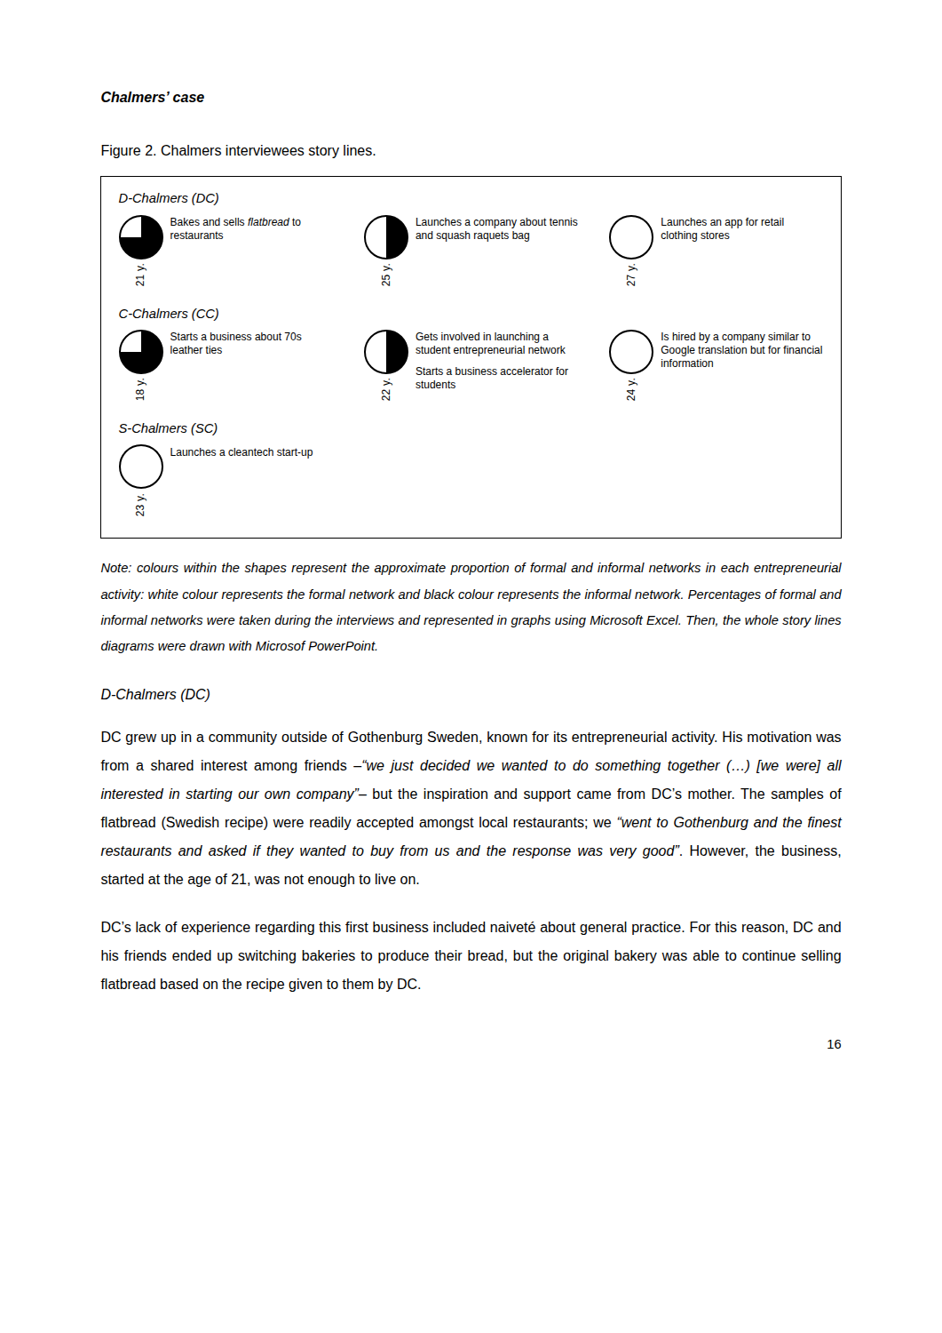Chalmers’ case
Figure 2. Chalmers interviewees story lines.
D-Chalmers (DC)
21 y.
Bakes and sells flatbread to restaurants
25 y.
Launches a company about tennis and squash raquets bag
27 y.
Launches an app for retail clothing stores
C-Chalmers (CC)
18 y.
Starts a business about 70s leather ties
22 y.
Gets involved in launching a student entrepreneurial network
Starts a business accelerator for students
24 y.
Is hired by a company similar to Google translation but for financial information
S-Chalmers (SC)
23 y.
Launches a cleantech start-up
Note: colours within the shapes represent the approximate proportion of formal and informal networks in each entrepreneurial activity: white colour represents the formal network and black colour represents the informal network. Percentages of formal and informal networks were taken during the interviews and represented in graphs using Microsoft Excel. Then, the whole story lines diagrams were drawn with Microsof PowerPoint.
D-Chalmers (DC)
DC grew up in a community outside of Gothenburg Sweden, known for its entrepreneurial activity. His motivation was from a shared interest among friends –“we just decided we wanted to do something together (…) [we were] all interested in starting our own company”– but the inspiration and support came from DC’s mother. The samples of flatbread (Swedish recipe) were readily accepted amongst local restaurants; we “went to Gothenburg and the finest restaurants and asked if they wanted to buy from us and the response was very good”. However, the business, started at the age of 21, was not enough to live on.
DC’s lack of experience regarding this first business included naiveté about general practice. For this reason, DC and his friends ended up switching bakeries to produce their bread, but the original bakery was able to continue selling flatbread based on the recipe given to them by DC.
16